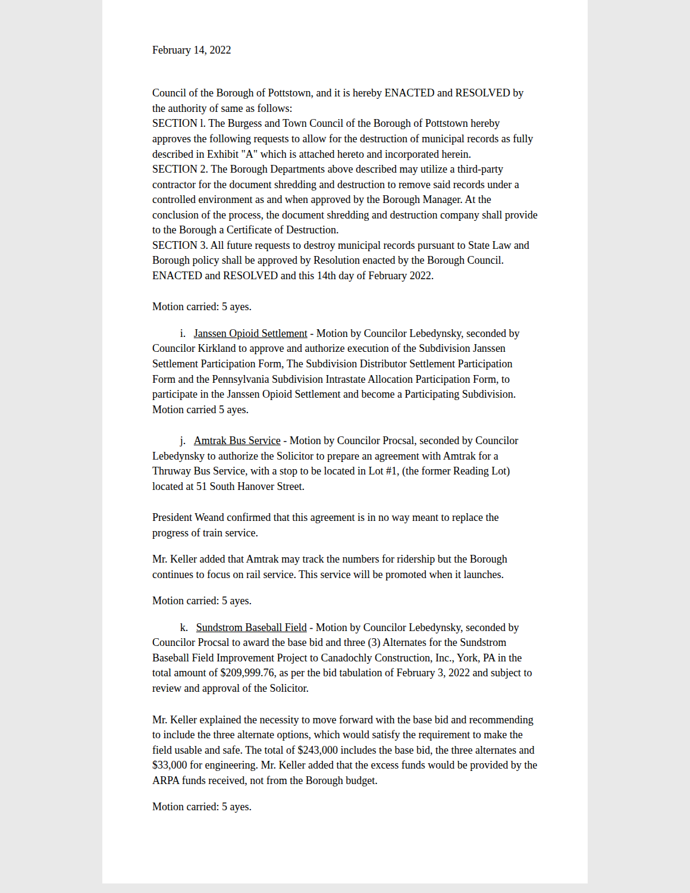February 14, 2022
Council of the Borough of Pottstown, and it is hereby ENACTED and RESOLVED by the authority of same as follows:
SECTION l. The Burgess and Town Council of the Borough of Pottstown hereby
approves the following requests to allow for the destruction of municipal records as fully described in Exhibit "A" which is attached hereto and incorporated herein.
SECTION 2. The Borough Departments above described may utilize a third-party
contractor for the document shredding and destruction to remove said records under a controlled environment as and when approved by the Borough Manager. At the conclusion of the process, the document shredding and destruction company shall provide to the Borough a Certificate of Destruction.
SECTION 3. All future requests to destroy municipal records pursuant to State Law and Borough policy shall be approved by Resolution enacted by the Borough Council.
ENACTED and RESOLVED and this 14th day of February 2022.
Motion carried: 5 ayes.
i. Janssen Opioid Settlement - Motion by Councilor Lebedynsky, seconded by Councilor Kirkland to approve and authorize execution of the Subdivision Janssen Settlement Participation Form, The Subdivision Distributor Settlement Participation Form and the Pennsylvania Subdivision Intrastate Allocation Participation Form, to participate in the Janssen Opioid Settlement and become a Participating Subdivision. Motion carried 5 ayes.
j. Amtrak Bus Service - Motion by Councilor Procsal, seconded by Councilor Lebedynsky to authorize the Solicitor to prepare an agreement with Amtrak for a Thruway Bus Service, with a stop to be located in Lot #1, (the former Reading Lot) located at 51 South Hanover Street.
President Weand confirmed that this agreement is in no way meant to replace the progress of train service.
Mr. Keller added that Amtrak may track the numbers for ridership but the Borough continues to focus on rail service. This service will be promoted when it launches.
Motion carried: 5 ayes.
k. Sundstrom Baseball Field - Motion by Councilor Lebedynsky, seconded by Councilor Procsal to award the base bid and three (3) Alternates for the Sundstrom Baseball Field Improvement Project to Canadochly Construction, Inc., York, PA in the total amount of $209,999.76, as per the bid tabulation of February 3, 2022 and subject to review and approval of the Solicitor.
Mr. Keller explained the necessity to move forward with the base bid and recommending to include the three alternate options, which would satisfy the requirement to make the field usable and safe. The total of $243,000 includes the base bid, the three alternates and $33,000 for engineering. Mr. Keller added that the excess funds would be provided by the ARPA funds received, not from the Borough budget.
Motion carried: 5 ayes.